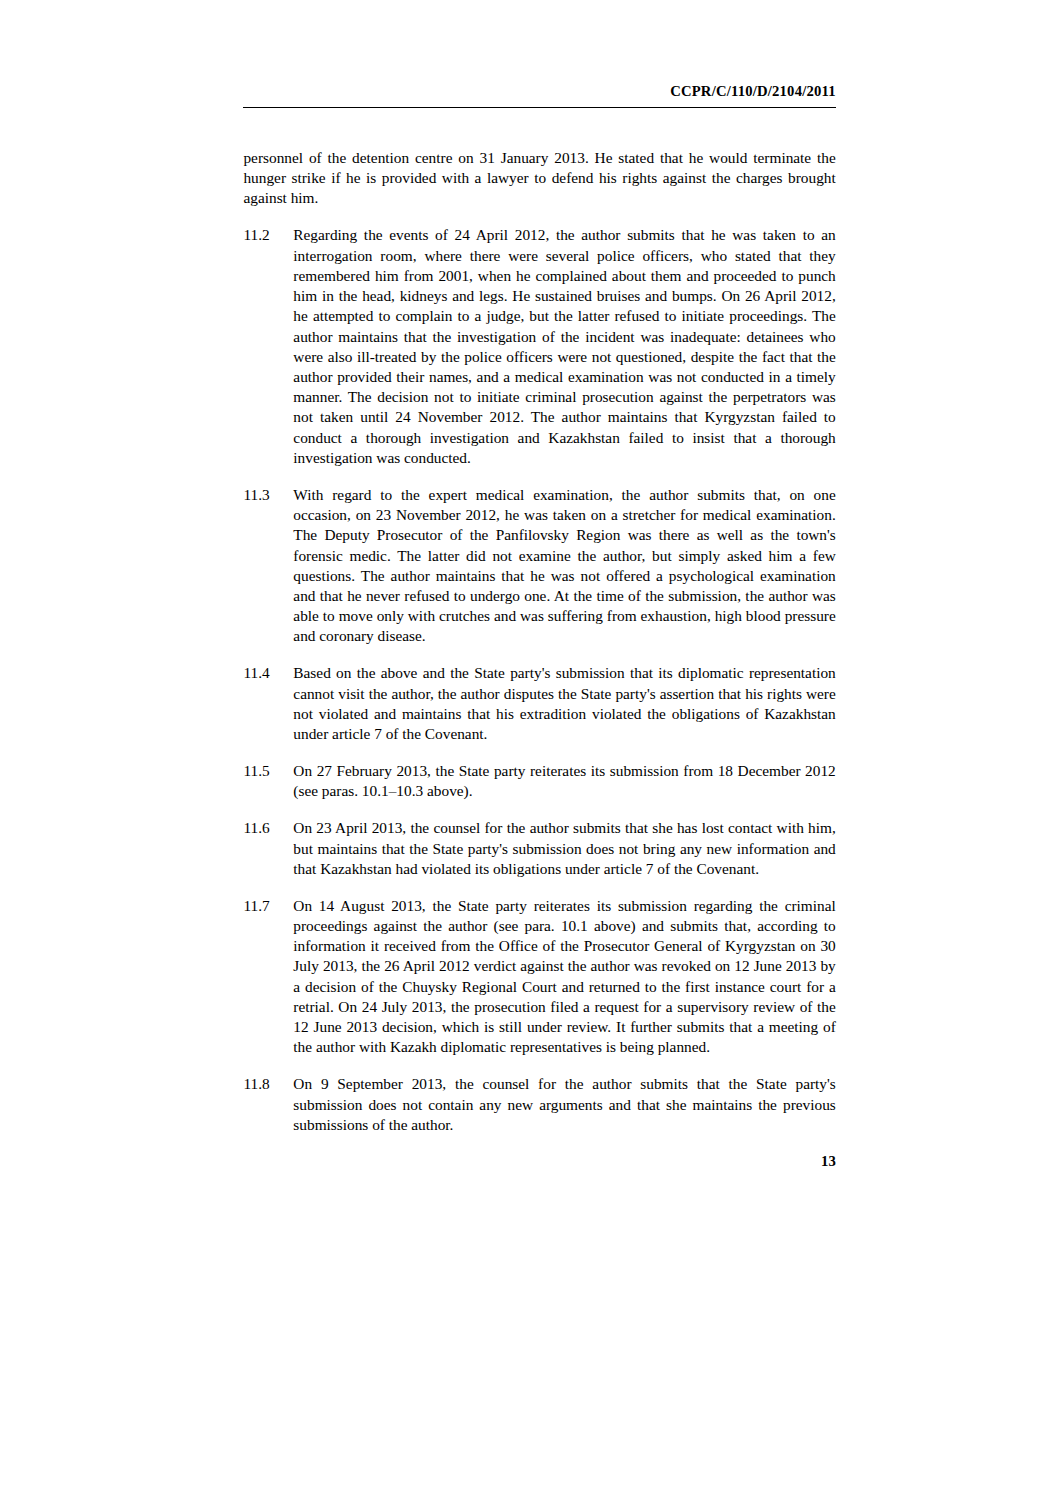CCPR/C/110/D/2104/2011
personnel of the detention centre on 31 January 2013. He stated that he would terminate the hunger strike if he is provided with a lawyer to defend his rights against the charges brought against him.
11.2 Regarding the events of 24 April 2012, the author submits that he was taken to an interrogation room, where there were several police officers, who stated that they remembered him from 2001, when he complained about them and proceeded to punch him in the head, kidneys and legs. He sustained bruises and bumps. On 26 April 2012, he attempted to complain to a judge, but the latter refused to initiate proceedings. The author maintains that the investigation of the incident was inadequate: detainees who were also ill-treated by the police officers were not questioned, despite the fact that the author provided their names, and a medical examination was not conducted in a timely manner. The decision not to initiate criminal prosecution against the perpetrators was not taken until 24 November 2012. The author maintains that Kyrgyzstan failed to conduct a thorough investigation and Kazakhstan failed to insist that a thorough investigation was conducted.
11.3 With regard to the expert medical examination, the author submits that, on one occasion, on 23 November 2012, he was taken on a stretcher for medical examination. The Deputy Prosecutor of the Panfilovsky Region was there as well as the town's forensic medic. The latter did not examine the author, but simply asked him a few questions. The author maintains that he was not offered a psychological examination and that he never refused to undergo one. At the time of the submission, the author was able to move only with crutches and was suffering from exhaustion, high blood pressure and coronary disease.
11.4 Based on the above and the State party's submission that its diplomatic representation cannot visit the author, the author disputes the State party's assertion that his rights were not violated and maintains that his extradition violated the obligations of Kazakhstan under article 7 of the Covenant.
11.5 On 27 February 2013, the State party reiterates its submission from 18 December 2012 (see paras. 10.1–10.3 above).
11.6 On 23 April 2013, the counsel for the author submits that she has lost contact with him, but maintains that the State party's submission does not bring any new information and that Kazakhstan had violated its obligations under article 7 of the Covenant.
11.7 On 14 August 2013, the State party reiterates its submission regarding the criminal proceedings against the author (see para. 10.1 above) and submits that, according to information it received from the Office of the Prosecutor General of Kyrgyzstan on 30 July 2013, the 26 April 2012 verdict against the author was revoked on 12 June 2013 by a decision of the Chuysky Regional Court and returned to the first instance court for a retrial. On 24 July 2013, the prosecution filed a request for a supervisory review of the 12 June 2013 decision, which is still under review. It further submits that a meeting of the author with Kazakh diplomatic representatives is being planned.
11.8 On 9 September 2013, the counsel for the author submits that the State party's submission does not contain any new arguments and that she maintains the previous submissions of the author.
13